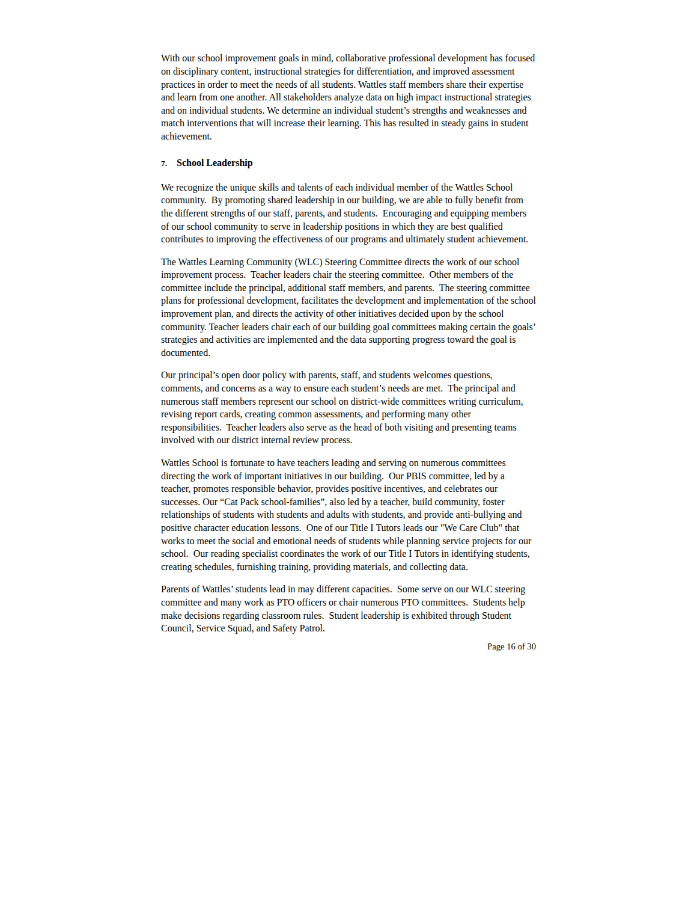With our school improvement goals in mind, collaborative professional development has focused on disciplinary content, instructional strategies for differentiation, and improved assessment practices in order to meet the needs of all students. Wattles staff members share their expertise and learn from one another. All stakeholders analyze data on high impact instructional strategies and on individual students. We determine an individual student’s strengths and weaknesses and match interventions that will increase their learning. This has resulted in steady gains in student achievement.
7. School Leadership
We recognize the unique skills and talents of each individual member of the Wattles School community. By promoting shared leadership in our building, we are able to fully benefit from the different strengths of our staff, parents, and students. Encouraging and equipping members of our school community to serve in leadership positions in which they are best qualified contributes to improving the effectiveness of our programs and ultimately student achievement.
The Wattles Learning Community (WLC) Steering Committee directs the work of our school improvement process. Teacher leaders chair the steering committee. Other members of the committee include the principal, additional staff members, and parents. The steering committee plans for professional development, facilitates the development and implementation of the school improvement plan, and directs the activity of other initiatives decided upon by the school community. Teacher leaders chair each of our building goal committees making certain the goals’ strategies and activities are implemented and the data supporting progress toward the goal is documented.
Our principal’s open door policy with parents, staff, and students welcomes questions, comments, and concerns as a way to ensure each student’s needs are met. The principal and numerous staff members represent our school on district-wide committees writing curriculum, revising report cards, creating common assessments, and performing many other responsibilities. Teacher leaders also serve as the head of both visiting and presenting teams involved with our district internal review process.
Wattles School is fortunate to have teachers leading and serving on numerous committees directing the work of important initiatives in our building. Our PBIS committee, led by a teacher, promotes responsible behavior, provides positive incentives, and celebrates our successes. Our “Cat Pack school-families”, also led by a teacher, build community, foster relationships of students with students and adults with students, and provide anti-bullying and positive character education lessons. One of our Title I Tutors leads our "We Care Club" that works to meet the social and emotional needs of students while planning service projects for our school. Our reading specialist coordinates the work of our Title I Tutors in identifying students, creating schedules, furnishing training, providing materials, and collecting data.
Parents of Wattles’ students lead in may different capacities. Some serve on our WLC steering committee and many work as PTO officers or chair numerous PTO committees. Students help make decisions regarding classroom rules. Student leadership is exhibited through Student Council, Service Squad, and Safety Patrol.
Page 16 of 30